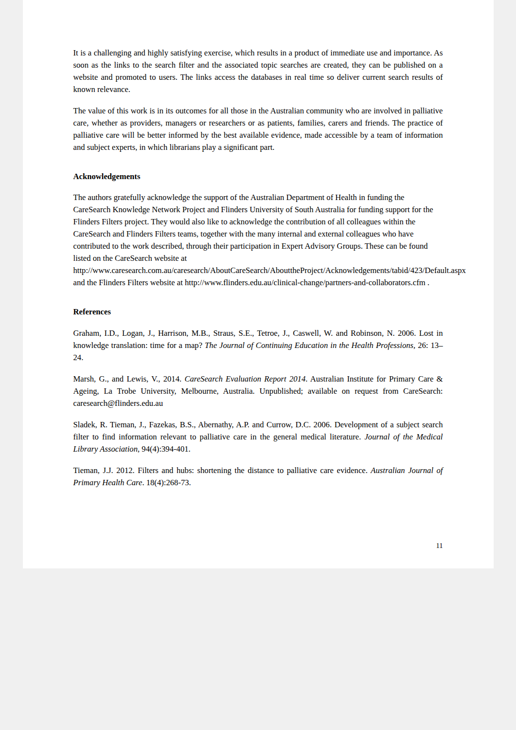It is a challenging and highly satisfying exercise, which results in a product of immediate use and importance. As soon as the links to the search filter and the associated topic searches are created, they can be published on a website and promoted to users. The links access the databases in real time so deliver current search results of known relevance.
The value of this work is in its outcomes for all those in the Australian community who are involved in palliative care, whether as providers, managers or researchers or as patients, families, carers and friends. The practice of palliative care will be better informed by the best available evidence, made accessible by a team of information and subject experts, in which librarians play a significant part.
Acknowledgements
The authors gratefully acknowledge the support of the Australian Department of Health in funding the CareSearch Knowledge Network Project and Flinders University of South Australia for funding support for the Flinders Filters project. They would also like to acknowledge the contribution of all colleagues within the CareSearch and Flinders Filters teams, together with the many internal and external colleagues who have contributed to the work described, through their participation in Expert Advisory Groups. These can be found listed on the CareSearch website at http://www.caresearch.com.au/caresearch/AboutCareSearch/AbouttheProject/Acknowledgements/tabid/423/Default.aspx and the Flinders Filters website at http://www.flinders.edu.au/clinical-change/partners-and-collaborators.cfm .
References
Graham, I.D., Logan, J., Harrison, M.B., Straus, S.E., Tetroe, J., Caswell, W. and Robinson, N. 2006. Lost in knowledge translation: time for a map? The Journal of Continuing Education in the Health Professions, 26: 13–24.
Marsh, G., and Lewis, V., 2014. CareSearch Evaluation Report 2014. Australian Institute for Primary Care & Ageing, La Trobe University, Melbourne, Australia. Unpublished; available on request from CareSearch: caresearch@flinders.edu.au
Sladek, R. Tieman, J., Fazekas, B.S., Abernathy, A.P. and Currow, D.C. 2006. Development of a subject search filter to find information relevant to palliative care in the general medical literature. Journal of the Medical Library Association, 94(4):394-401.
Tieman, J.J. 2012. Filters and hubs: shortening the distance to palliative care evidence. Australian Journal of Primary Health Care. 18(4):268-73.
11